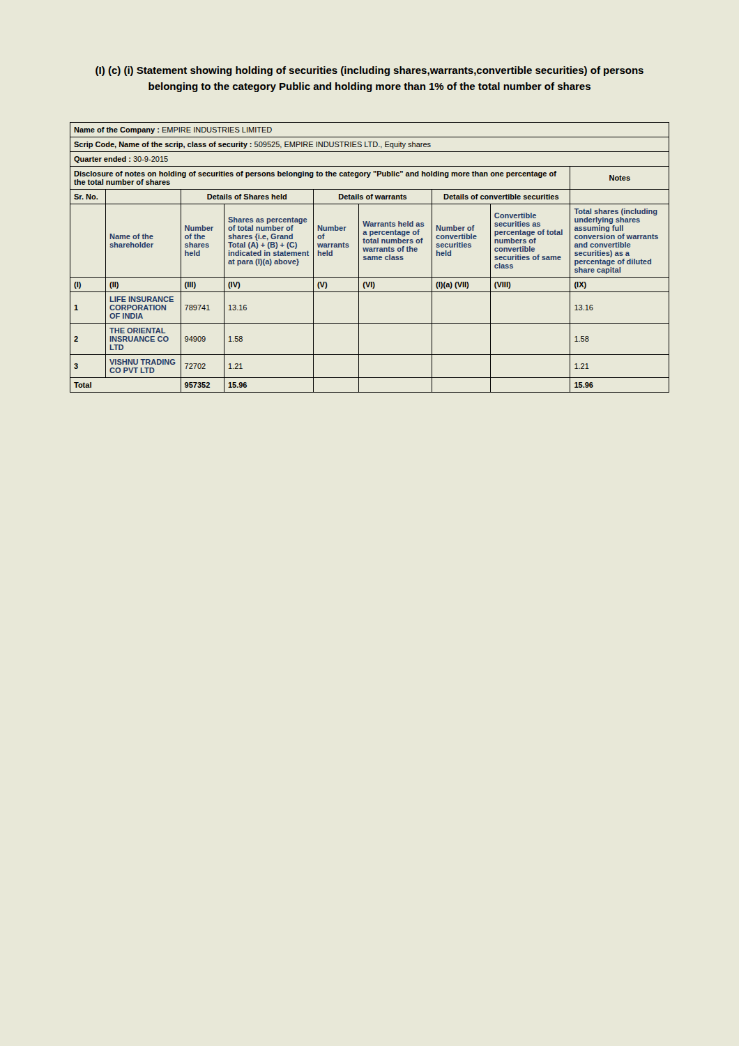(I) (c) (i) Statement showing holding of securities (including shares,warrants,convertible securities) of persons belonging to the category Public and holding more than 1% of the total number of shares
| Name of the Company : EMPIRE INDUSTRIES LIMITED |
| Scrip Code, Name of the scrip, class of security : 509525, EMPIRE INDUSTRIES LTD., Equity shares |
| Quarter ended : 30-9-2015 |
| Disclosure of notes on holding of securities of persons belonging to the category "Public" and holding more than one percentage of the total number of shares | Notes |
| Sr. No. | | Details of Shares held | Details of warrants | Details of convertible securities | |
| | Name of the shareholder | Number of the shares held | Shares as percentage of total number of shares {i.e, Grand Total (A) + (B) + (C) indicated in statement at para (I)(a) above} | Number of warrants held | Warrants held as a percentage of total numbers of warrants of the same class | Number of convertible securities held | Convertible securities as percentage of total numbers of convertible securities of same class | Total shares (including underlying shares assuming full conversion of warrants and convertible securities) as a percentage of diluted share capital |
| (I) | (II) | (III) | (IV) | (V) | (VI) | (I)(a) (VII) | (VIII) | (IX) |
| 1 | LIFE INSURANCE CORPORATION OF INDIA | 789741 | 13.16 | | | | | 13.16 |
| 2 | THE ORIENTAL INSRUANCE CO LTD | 94909 | 1.58 | | | | | 1.58 |
| 3 | VISHNU TRADING CO PVT LTD | 72702 | 1.21 | | | | | 1.21 |
| Total | 957352 | 15.96 | | | | | 15.96 |